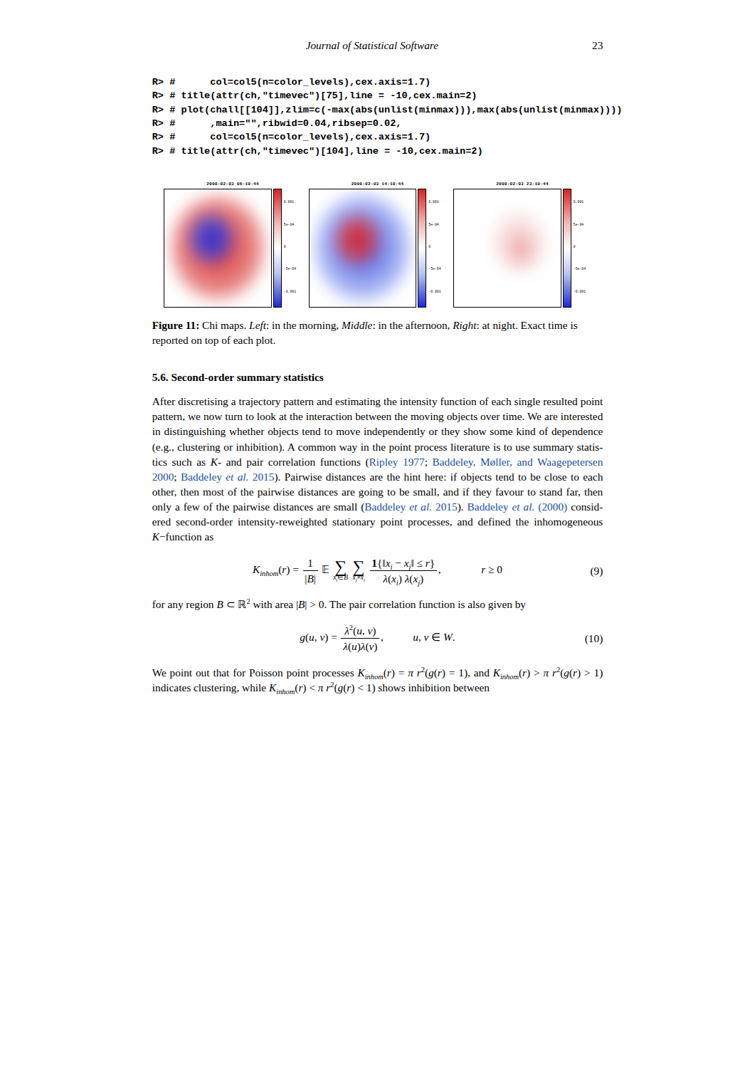Journal of Statistical Software 23
R> #      col=col5(n=color_levels),cex.axis=1.7)
R> # title(attr(ch,"timevec")[75],line = -10,cex.main=2)
R> # plot(chall[[104]],zlim=c(-max(abs(unlist(minmax))),max(abs(unlist(minmax))))
R> #      ,main="",ribwid=0.04,ribsep=0.02,
R> #      col=col5(n=color_levels),cex.axis=1.7)
R> # title(attr(ch,"timevec")[104],line = -10,cex.main=2)
2008-02-03 06:10:44
0.001 5e-04 0 -5e-04 -0.001
2008-02-03 14:10:44
0.001 5e-04 0 -5e-04 -0.001
2008-02-03 23:10:44
0.001 5e-04 0 -5e-04 -0.001
Figure 11: Chi maps. Left: in the morning, Middle: in the afternoon, Right: at night. Exact time is reported on top of each plot.
5.6. Second-order summary statistics
After discretising a trajectory pattern and estimating the intensity function of each single resulted point pattern, we now turn to look at the interaction between the moving objects over time. We are interested in distinguishing whether objects tend to move independently or they show some kind of dependence (e.g., clustering or inhibition). A common way in the point process literature is to use summary statistics such as K- and pair correlation functions (Ripley 1977; Baddeley, Møller, and Waagepetersen 2000; Baddeley et al. 2015). Pairwise distances are the hint here: if objects tend to be close to each other, then most of the pairwise distances are going to be small, and if they favour to stand far, then only a few of the pairwise distances are small (Baddeley et al. 2015). Baddeley et al. (2000) considered second-order intensity-reweighted stationary point processes, and defined the inhomogeneous K−function as
Kinhom(r) = 1|B| 𝔼 ∑xi∈B ∑xj≠xi 1{‖xi − xj‖ ≤ r} λ(xi) λ(xj) , r ≥ 0
(9)
for any region B ⊂ ℝ2 with area |B| > 0. The pair correlation function is also given by
g(u, v) = λ2(u, v) λ(u)λ(v) , u, v ∈ W.
(10)
We point out that for Poisson point processes Kinhom(r) = π r2(g(r) = 1), and Kinhom(r) > π r2(g(r) > 1) indicates clustering, while Kinhom(r) < π r2(g(r) < 1) shows inhibition between